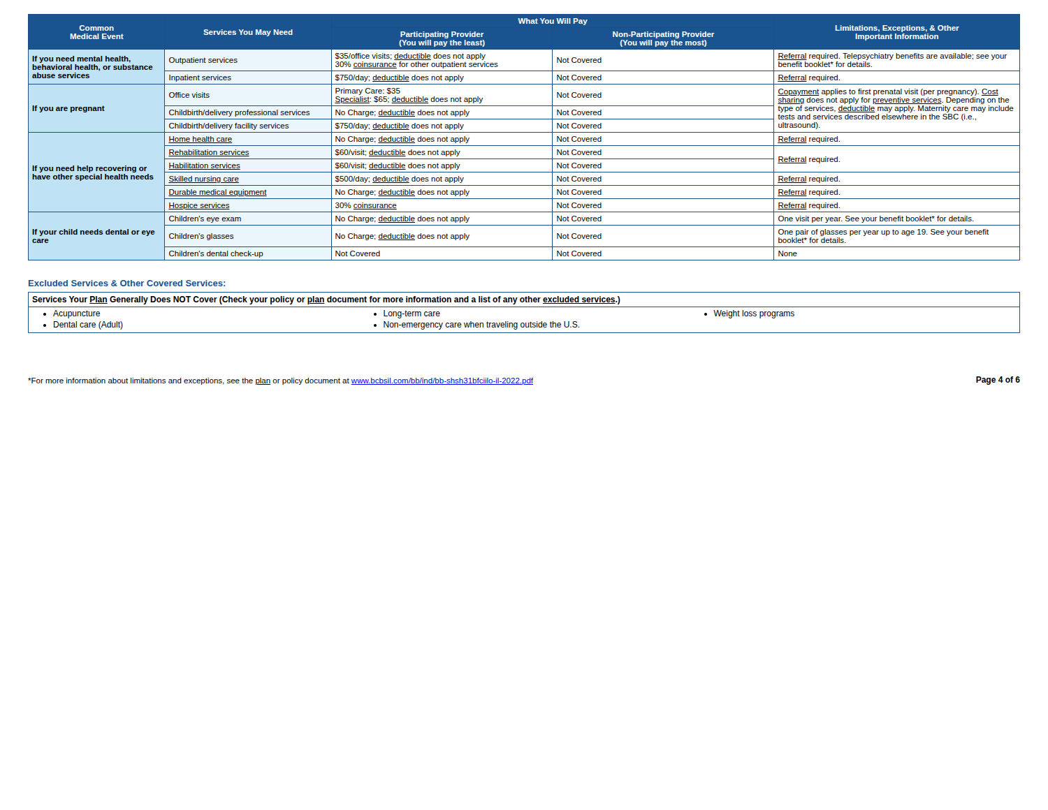| Common Medical Event | Services You May Need | What You Will Pay | Limitations, Exceptions, & Other Important Information |
| --- | --- | --- | --- |
| Participating Provider (You will pay the least) | Non-Participating Provider (You will pay the most) |
| If you need mental health, behavioral health, or substance abuse services | Outpatient services | $35/office visits; deductible does not apply 30% coinsurance for other outpatient services | Not Covered | Referral required. Telepsychiatry benefits are available; see your benefit booklet* for details. |
| Inpatient services | $750/day; deductible does not apply | Not Covered | Referral required. |
| If you are pregnant | Office visits | Primary Care: $35 Specialist : $65; deductible does not apply | Not Covered | Copayment applies to first prenatal visit (per pregnancy). Cost sharing does not apply for preventive services . Depending on the type of services, deductible may apply. Maternity care may include tests and services described elsewhere in the SBC (i.e., ultrasound). |
| Childbirth/delivery professional services | No Charge; deductible does not apply | Not Covered |
| Childbirth/delivery facility services | $750/day; deductible does not apply | Not Covered |
| If you need help recovering or have other special health needs | Home health care | No Charge; deductible does not apply | Not Covered | Referral required. |
| Rehabilitation services | $60/visit; deductible does not apply | Not Covered | Referral required. |
| Habilitation services | $60/visit; deductible does not apply | Not Covered |
| Skilled nursing care | $500/day; deductible does not apply | Not Covered | Referral required. |
| Durable medical equipment | No Charge; deductible does not apply | Not Covered | Referral required. |
| Hospice services | 30% coinsurance | Not Covered | Referral required. |
| If your child needs dental or eye care | Children's eye exam | No Charge; deductible does not apply | Not Covered | One visit per year. See your benefit booklet* for details. |
| Children's glasses | No Charge; deductible does not apply | Not Covered | One pair of glasses per year up to age 19. See your benefit booklet* for details. |
| Children's dental check-up | Not Covered | Not Covered | None |
Excluded Services & Other Covered Services:
| Services Your Plan Generally Does NOT Cover (Check your policy or plan document for more information and a list of any other excluded services .) |
| --- |
| Acupuncture Dental care (Adult) | Long-term care Non-emergency care when traveling outside the U.S. | Weight loss programs |
*For more information about limitations and exceptions, see the plan or policy document at www.bcbsil.com/bb/ind/bb-shsh31bfciilo-il-2022.pdf
Page 4 of 6